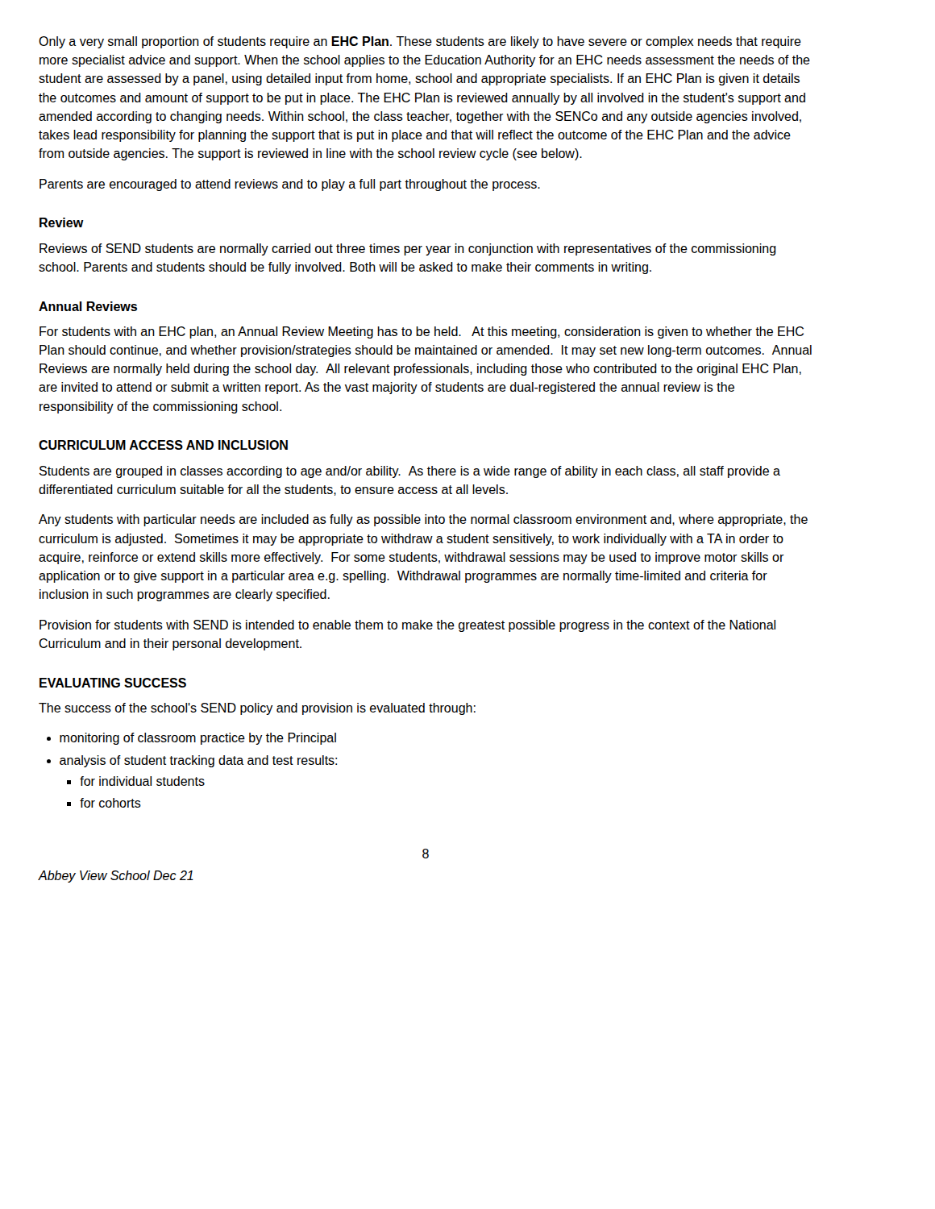Only a very small proportion of students require an EHC Plan. These students are likely to have severe or complex needs that require more specialist advice and support. When the school applies to the Education Authority for an EHC needs assessment the needs of the student are assessed by a panel, using detailed input from home, school and appropriate specialists. If an EHC Plan is given it details the outcomes and amount of support to be put in place. The EHC Plan is reviewed annually by all involved in the student's support and amended according to changing needs. Within school, the class teacher, together with the SENCo and any outside agencies involved, takes lead responsibility for planning the support that is put in place and that will reflect the outcome of the EHC Plan and the advice from outside agencies. The support is reviewed in line with the school review cycle (see below).
Parents are encouraged to attend reviews and to play a full part throughout the process.
Review
Reviews of SEND students are normally carried out three times per year in conjunction with representatives of the commissioning school. Parents and students should be fully involved. Both will be asked to make their comments in writing.
Annual Reviews
For students with an EHC plan, an Annual Review Meeting has to be held. At this meeting, consideration is given to whether the EHC Plan should continue, and whether provision/strategies should be maintained or amended. It may set new long-term outcomes. Annual Reviews are normally held during the school day. All relevant professionals, including those who contributed to the original EHC Plan, are invited to attend or submit a written report. As the vast majority of students are dual-registered the annual review is the responsibility of the commissioning school.
CURRICULUM ACCESS AND INCLUSION
Students are grouped in classes according to age and/or ability. As there is a wide range of ability in each class, all staff provide a differentiated curriculum suitable for all the students, to ensure access at all levels.
Any students with particular needs are included as fully as possible into the normal classroom environment and, where appropriate, the curriculum is adjusted. Sometimes it may be appropriate to withdraw a student sensitively, to work individually with a TA in order to acquire, reinforce or extend skills more effectively. For some students, withdrawal sessions may be used to improve motor skills or application or to give support in a particular area e.g. spelling. Withdrawal programmes are normally time-limited and criteria for inclusion in such programmes are clearly specified.
Provision for students with SEND is intended to enable them to make the greatest possible progress in the context of the National Curriculum and in their personal development.
EVALUATING SUCCESS
The success of the school's SEND policy and provision is evaluated through:
monitoring of classroom practice by the Principal
analysis of student tracking data and test results:
for individual students
for cohorts
8
Abbey View School Dec 21